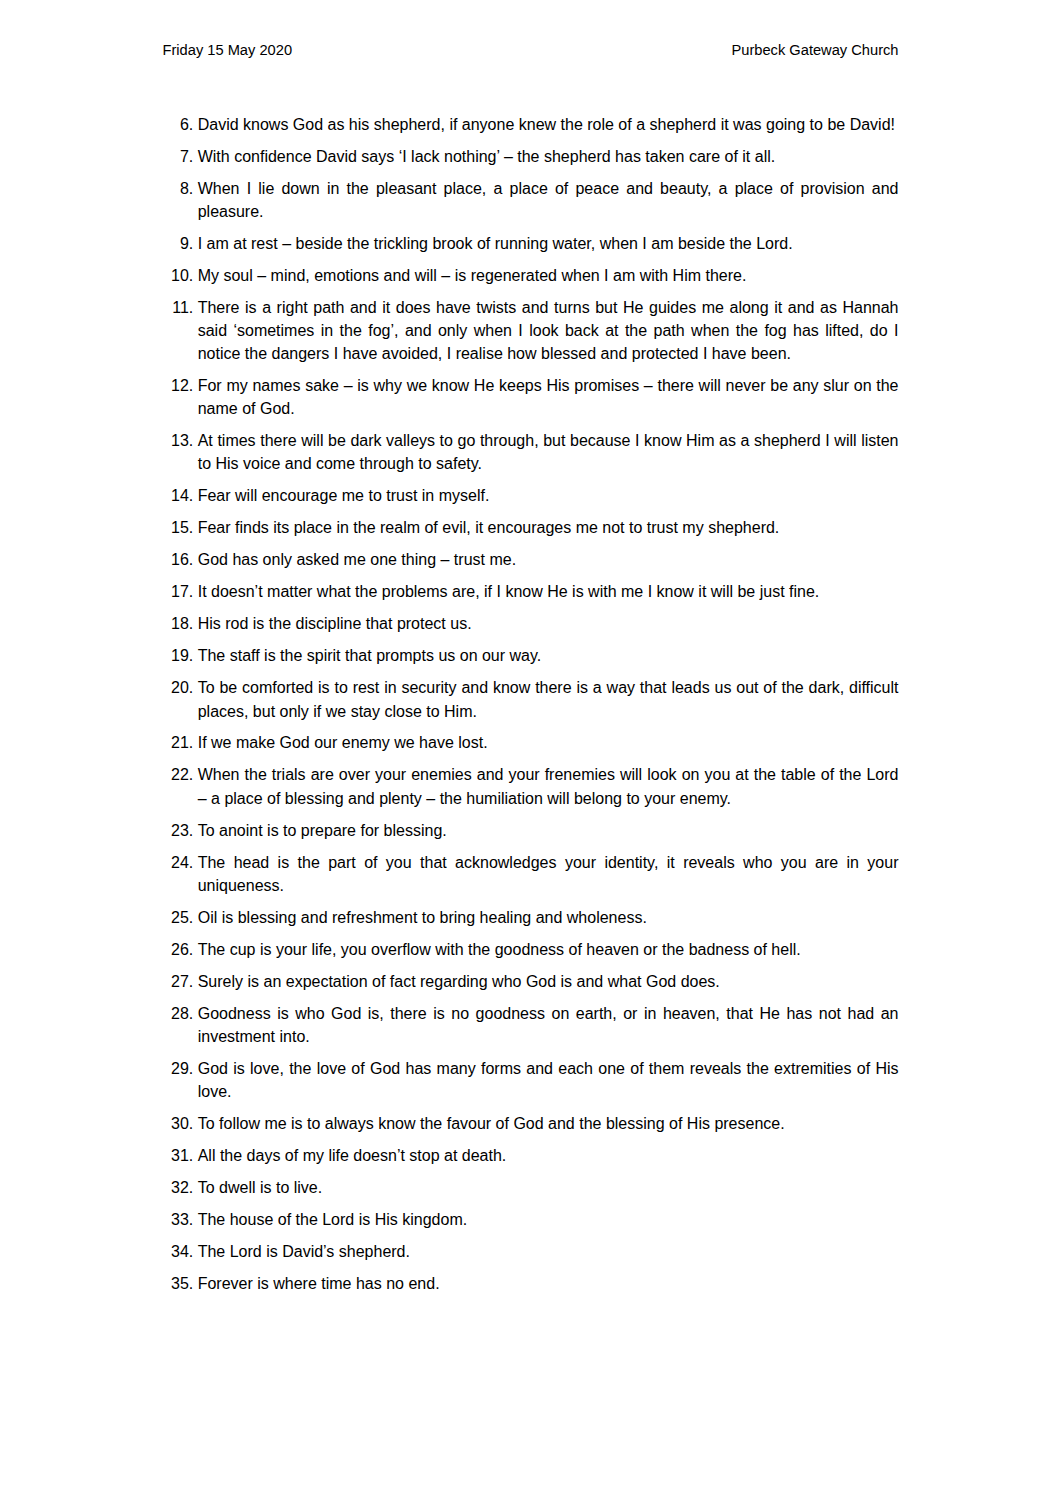Friday 15 May 2020
Purbeck Gateway Church
David knows God as his shepherd, if anyone knew the role of a shepherd it was going to be David!
With confidence David says ‘I lack nothing’ – the shepherd has taken care of it all.
When I lie down in the pleasant place, a place of peace and beauty, a place of provision and pleasure.
I am at rest – beside the trickling brook of running water, when I am beside the Lord.
My soul – mind, emotions and will – is regenerated when I am with Him there.
There is a right path and it does have twists and turns but He guides me along it and as Hannah said ‘sometimes in the fog’, and only when I look back at the path when the fog has lifted, do I notice the dangers I have avoided, I realise how blessed and protected I have been.
For my names sake – is why we know He keeps His promises – there will never be any slur on the name of God.
At times there will be dark valleys to go through, but because I know Him as a shepherd I will listen to His voice and come through to safety.
Fear will encourage me to trust in myself.
Fear finds its place in the realm of evil, it encourages me not to trust my shepherd.
God has only asked me one thing – trust me.
It doesn’t matter what the problems are, if I know He is with me I know it will be just fine.
His rod is the discipline that protect us.
The staff is the spirit that prompts us on our way.
To be comforted is to rest in security and know there is a way that leads us out of the dark, difficult places, but only if we stay close to Him.
If we make God our enemy we have lost.
When the trials are over your enemies and your frenemies will look on you at the table of the Lord – a place of blessing and plenty – the humiliation will belong to your enemy.
To anoint is to prepare for blessing.
The head is the part of you that acknowledges your identity, it reveals who you are in your uniqueness.
Oil is blessing and refreshment to bring healing and wholeness.
The cup is your life, you overflow with the goodness of heaven or the badness of hell.
Surely is an expectation of fact regarding who God is and what God does.
Goodness is who God is, there is no goodness on earth, or in heaven, that He has not had an investment into.
God is love, the love of God has many forms and each one of them reveals the extremities of His love.
To follow me is to always know the favour of God and the blessing of His presence.
All the days of my life doesn’t stop at death.
To dwell is to live.
The house of the Lord is His kingdom.
The Lord is David’s shepherd.
Forever is where time has no end.